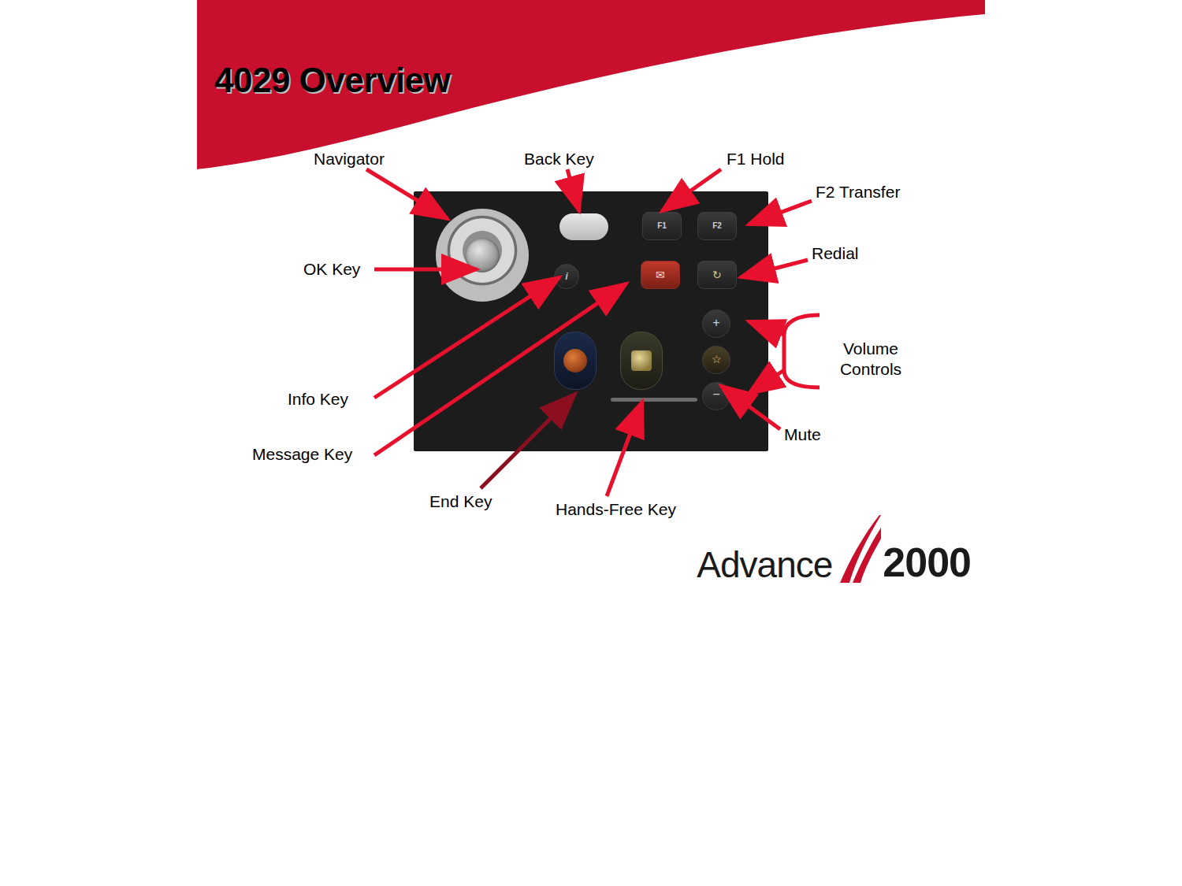4029 Overview
F1
F2
i
✉
↻
+
☆
−
Navigator
Back Key
F1 Hold
F2 Transfer
OK Key
Redial
Volume
Controls
Info Key
Mute
Message Key
End Key
Hands-Free Key
Advance 2000